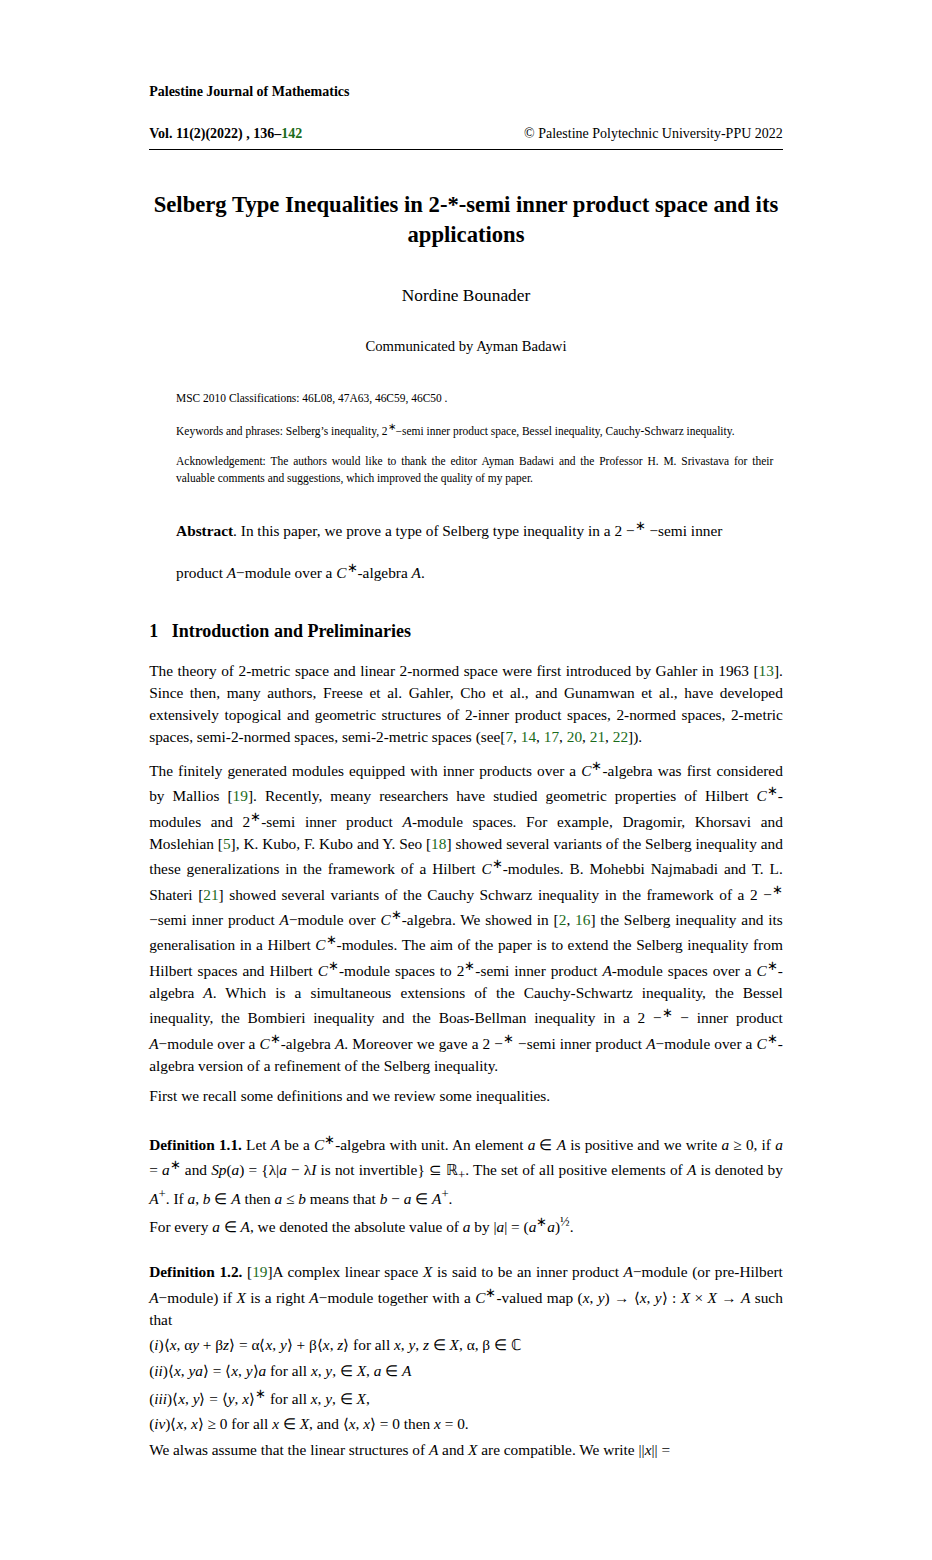Palestine Journal of Mathematics
Vol. 11(2)(2022) , 136–142 © Palestine Polytechnic University-PPU 2022
Selberg Type Inequalities in 2-*-semi inner product space and its applications
Nordine Bounader
Communicated by Ayman Badawi
MSC 2010 Classifications: 46L08, 47A63, 46C59, 46C50 .
Keywords and phrases: Selberg’s inequality, 2∗−semi inner product space, Bessel inequality, Cauchy-Schwarz inequality.
Acknowledgement: The authors would like to thank the editor Ayman Badawi and the Professor H. M. Srivastava for their valuable comments and suggestions, which improved the quality of my paper.
Abstract. In this paper, we prove a type of Selberg type inequality in a 2 −∗ −semi inner
product A−module over a C∗-algebra A.
1 Introduction and Preliminaries
The theory of 2-metric space and linear 2-normed space were first introduced by Gahler in 1963 [13]. Since then, many authors, Freese et al. Gahler, Cho et al., and Gunamwan et al., have developed extensively topogical and geometric structures of 2-inner product spaces, 2-normed spaces, 2-metric spaces, semi-2-normed spaces, semi-2-metric spaces (see[7, 14, 17, 20, 21, 22]).
The finitely generated modules equipped with inner products over a C∗-algebra was first considered by Mallios [19]. Recently, meany researchers have studied geometric properties of Hilbert C∗-modules and 2∗-semi inner product A-module spaces. For example, Dragomir, Khorsavi and Moslehian [5], K. Kubo, F. Kubo and Y. Seo [18] showed several variants of the Selberg inequality and these generalizations in the framework of a Hilbert C∗-modules. B. Mohebbi Najmabadi and T. L. Shateri [21] showed several variants of the Cauchy Schwarz inequality in the framework of a 2 −∗ −semi inner product A−module over C∗-algebra. We showed in [2, 16] the Selberg inequality and its generalisation in a Hilbert C∗-modules. The aim of the paper is to extend the Selberg inequality from Hilbert spaces and Hilbert C∗-module spaces to 2∗-semi inner product A-module spaces over a C∗-algebra A. Which is a simultaneous extensions of the Cauchy-Schwartz inequality, the Bessel inequality, the Bombieri inequality and the Boas-Bellman inequality in a 2 −∗ − inner product A−module over a C∗-algebra A. Moreover we gave a 2 −∗ −semi inner product A−module over a C∗-algebra version of a refinement of the Selberg inequality.
First we recall some definitions and we review some inequalities.
Definition 1.1. Let A be a C∗-algebra with unit. An element a ∈ A is positive and we write a ≥ 0, if a = a∗ and Sp(a) = {λ|a − λI is not invertible} ⊆ ℝ+. The set of all positive elements of A is denoted by A+. If a, b ∈ A then a ≤ b means that b − a ∈ A+.
For every a ∈ A, we denoted the absolute value of a by |a| = (a∗a)½.
Definition 1.2. [19]A complex linear space X is said to be an inner product A−module (or pre-Hilbert A−module) if X is a right A−module together with a C∗-valued map (x, y) → ⟨x, y⟩ : X × X → A such that
(i)⟨x, αy + βz⟩ = α⟨x, y⟩ + β⟨x, z⟩ for all x, y, z ∈ X, α, β ∈ ℂ
(ii)⟨x, ya⟩ = ⟨x, y⟩a for all x, y, ∈ X, a ∈ A
(iii)⟨x, y⟩ = ⟨y, x⟩∗ for all x, y, ∈ X,
(iv)⟨x, x⟩ ≥ 0 for all x ∈ X, and ⟨x, x⟩ = 0 then x = 0.
We alwas assume that the linear structures of A and X are compatible. We write ||x|| =